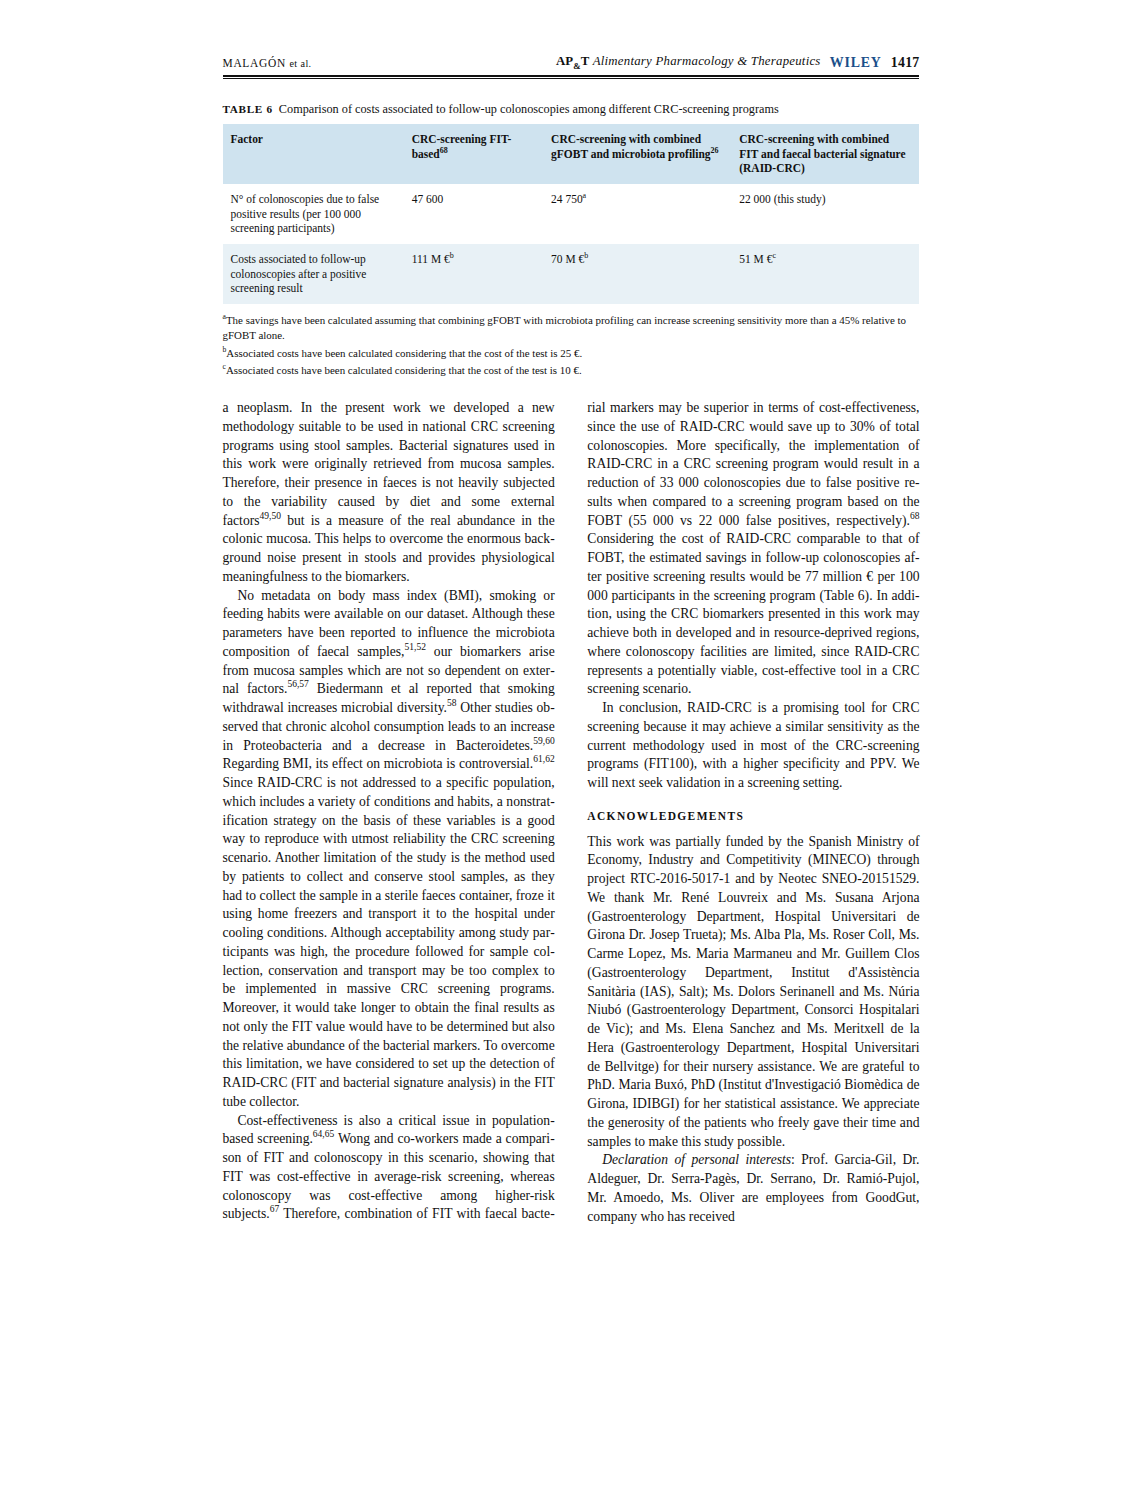Malagón et al. AP&T Alimentary Pharmacology & Therapeutics WILEY 1417
Table 6 Comparison of costs associated to follow-up colonoscopies among different CRC-screening programs
| Factor | CRC-screening FIT-based 68 | CRC-screening with combined gFOBT and microbiota profiling 26 | CRC-screening with combined FIT and faecal bacterial signature (RAID-CRC) |
| --- | --- | --- | --- |
| N° of colonoscopies due to false positive results (per 100 000 screening participants) | 47 600 | 24 750 a | 22 000 (this study) |
| Costs associated to follow-up colonoscopies after a positive screening result | 111 M € b | 70 M € b | 51 M € c |
aThe savings have been calculated assuming that combining gFOBT with microbiota profiling can increase screening sensitivity more than a 45% relative to gFOBT alone.
bAssociated costs have been calculated considering that the cost of the test is 25 €.
cAssociated costs have been calculated considering that the cost of the test is 10 €.
a neoplasm. In the present work we developed a new methodology suitable to be used in national CRC screening programs using stool samples. Bacterial signatures used in this work were originally retrieved from mucosa samples. Therefore, their presence in faeces is not heavily subjected to the variability caused by diet and some external factors49,50 but is a measure of the real abundance in the colonic mucosa. This helps to overcome the enormous background noise present in stools and provides physiological meaningfulness to the biomarkers.
No metadata on body mass index (BMI), smoking or feeding habits were available on our dataset. Although these parameters have been reported to influence the microbiota composition of faecal samples,51,52 our biomarkers arise from mucosa samples which are not so dependent on external factors.56,57 Biedermann et al reported that smoking withdrawal increases microbial diversity.58 Other studies observed that chronic alcohol consumption leads to an increase in Proteobacteria and a decrease in Bacteroidetes.59,60 Regarding BMI, its effect on microbiota is controversial.61,62 Since RAID-CRC is not addressed to a specific population, which includes a variety of conditions and habits, a nonstratification strategy on the basis of these variables is a good way to reproduce with utmost reliability the CRC screening scenario. Another limitation of the study is the method used by patients to collect and conserve stool samples, as they had to collect the sample in a sterile faeces container, froze it using home freezers and transport it to the hospital under cooling conditions. Although acceptability among study participants was high, the procedure followed for sample collection, conservation and transport may be too complex to be implemented in massive CRC screening programs. Moreover, it would take longer to obtain the final results as not only the FIT value would have to be determined but also the relative abundance of the bacterial markers. To overcome this limitation, we have considered to set up the detection of RAID-CRC (FIT and bacterial signature analysis) in the FIT tube collector.
Cost-effectiveness is also a critical issue in population-based screening.64,65 Wong and co-workers made a comparison of FIT and colonoscopy in this scenario, showing that FIT was cost-effective in average-risk screening, whereas colonoscopy was cost-effective among higher-risk subjects.67 Therefore, combination of FIT with faecal bacterial markers may be superior in terms of cost-effectiveness, since the use of RAID-CRC would save up to 30% of total colonoscopies. More specifically, the implementation of RAID-CRC in a CRC screening program would result in a reduction of 33 000 colonoscopies due to false positive results when compared to a screening program based on the FOBT (55 000 vs 22 000 false positives, respectively).68 Considering the cost of RAID-CRC comparable to that of FOBT, the estimated savings in follow-up colonoscopies after positive screening results would be 77 million € per 100 000 participants in the screening program (Table 6). In addition, using the CRC biomarkers presented in this work may achieve both in developed and in resource-deprived regions, where colonoscopy facilities are limited, since RAID-CRC represents a potentially viable, cost-effective tool in a CRC screening scenario.
In conclusion, RAID-CRC is a promising tool for CRC screening because it may achieve a similar sensitivity as the current methodology used in most of the CRC-screening programs (FIT100), with a higher specificity and PPV. We will next seek validation in a screening setting.
Acknowledgements
This work was partially funded by the Spanish Ministry of Economy, Industry and Competitivity (MINECO) through project RTC-2016-5017-1 and by Neotec SNEO-20151529. We thank Mr. René Louvreix and Ms. Susana Arjona (Gastroenterology Department, Hospital Universitari de Girona Dr. Josep Trueta); Ms. Alba Pla, Ms. Roser Coll, Ms. Carme Lopez, Ms. Maria Marmaneu and Mr. Guillem Clos (Gastroenterology Department, Institut d'Assistència Sanitària (IAS), Salt); Ms. Dolors Serinanell and Ms. Núria Niubó (Gastroenterology Department, Consorci Hospitalari de Vic); and Ms. Elena Sanchez and Ms. Meritxell de la Hera (Gastroenterology Department, Hospital Universitari de Bellvitge) for their nursery assistance. We are grateful to PhD. Maria Buxó, PhD (Institut d'Investigació Biomèdica de Girona, IDIBGI) for her statistical assistance. We appreciate the generosity of the patients who freely gave their time and samples to make this study possible.
Declaration of personal interests: Prof. Garcia-Gil, Dr. Aldeguer, Dr. Serra-Pagès, Dr. Serrano, Dr. Ramió-Pujol, Mr. Amoedo, Ms. Oliver are employees from GoodGut, company who has received